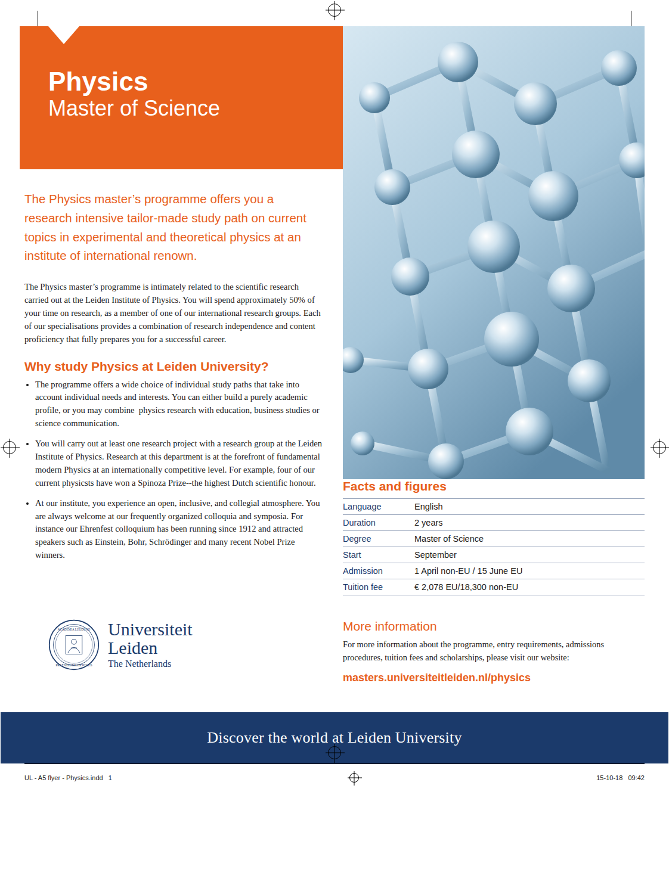Physics
Master of Science
The Physics master’s programme offers you a research intensive tailor-made study path on current topics in experimental and theoretical physics at an institute of international renown.
The Physics master’s programme is intimately related to the scientific research carried out at the Leiden Institute of Physics. You will spend approximately 50% of your time on research, as a member of one of our international research groups. Each of our specialisations provides a combination of research independence and content proficiency that fully prepares you for a successful career.
Why study Physics at Leiden University?
The programme offers a wide choice of individual study paths that take into account individual needs and interests. You can either build a purely academic profile, or you may combine physics research with education, business studies or science communication.
You will carry out at least one research project with a research group at the Leiden Institute of Physics. Research at this department is at the forefront of fundamental modern Physics at an internationally competitive level. For example, four of our current physicsts have won a Spinoza Prize--the highest Dutch scientific honour.
At our institute, you experience an open, inclusive, and collegial atmosphere. You are always welcome at our frequently organized colloquia and symposia. For instance our Ehrenfest colloquium has been running since 1912 and attracted speakers such as Einstein, Bohr, Schrödinger and many recent Nobel Prize winners.
Facts and figures
| Language | English |
| Duration | 2 years |
| Degree | Master of Science |
| Start | September |
| Admission | 1 April non-EU / 15 June EU |
| Tuition fee | € 2,078 EU/18,300 non-EU |
ACADEMIA LUGDUNO PRAESIDIUM LIBERTATIS
Universiteit Leiden The Netherlands
More information
For more information about the programme, entry requirements, admissions procedures, tuition fees and scholarships, please visit our website:
masters.universiteitleiden.nl/physics
Discover the world at Leiden University
UL - A5 flyer - Physics.indd 1
15-10-18 09:42